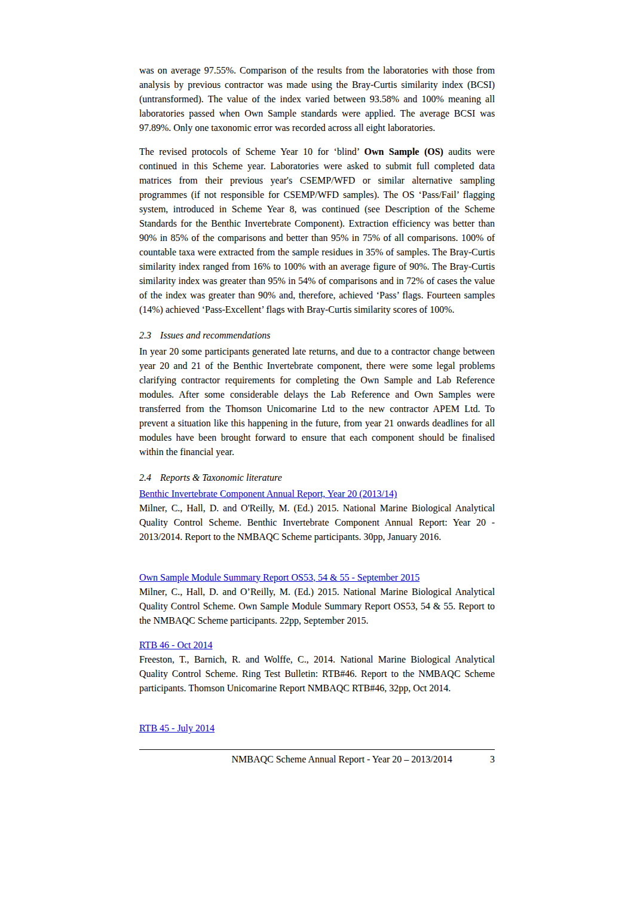was on average 97.55%. Comparison of the results from the laboratories with those from analysis by previous contractor was made using the Bray-Curtis similarity index (BCSI) (untransformed). The value of the index varied between 93.58% and 100% meaning all laboratories passed when Own Sample standards were applied. The average BCSI was 97.89%. Only one taxonomic error was recorded across all eight laboratories.
The revised protocols of Scheme Year 10 for ‘blind’ Own Sample (OS) audits were continued in this Scheme year. Laboratories were asked to submit full completed data matrices from their previous year's CSEMP/WFD or similar alternative sampling programmes (if not responsible for CSEMP/WFD samples). The OS ‘Pass/Fail’ flagging system, introduced in Scheme Year 8, was continued (see Description of the Scheme Standards for the Benthic Invertebrate Component). Extraction efficiency was better than 90% in 85% of the comparisons and better than 95% in 75% of all comparisons. 100% of countable taxa were extracted from the sample residues in 35% of samples. The Bray-Curtis similarity index ranged from 16% to 100% with an average figure of 90%. The Bray-Curtis similarity index was greater than 95% in 54% of comparisons and in 72% of cases the value of the index was greater than 90% and, therefore, achieved ‘Pass’ flags. Fourteen samples (14%) achieved ‘Pass-Excellent’ flags with Bray-Curtis similarity scores of 100%.
2.3 Issues and recommendations
In year 20 some participants generated late returns, and due to a contractor change between year 20 and 21 of the Benthic Invertebrate component, there were some legal problems clarifying contractor requirements for completing the Own Sample and Lab Reference modules. After some considerable delays the Lab Reference and Own Samples were transferred from the Thomson Unicomarine Ltd to the new contractor APEM Ltd. To prevent a situation like this happening in the future, from year 21 onwards deadlines for all modules have been brought forward to ensure that each component should be finalised within the financial year.
2.4 Reports & Taxonomic literature
Benthic Invertebrate Component Annual Report, Year 20 (2013/14)
Milner, C., Hall, D. and O'Reilly, M. (Ed.) 2015. National Marine Biological Analytical Quality Control Scheme. Benthic Invertebrate Component Annual Report: Year 20 - 2013/2014. Report to the NMBAQC Scheme participants. 30pp, January 2016.
Own Sample Module Summary Report OS53, 54 & 55 - September 2015
Milner, C., Hall, D. and O’Reilly, M. (Ed.) 2015. National Marine Biological Analytical Quality Control Scheme. Own Sample Module Summary Report OS53, 54 & 55. Report to the NMBAQC Scheme participants. 22pp, September 2015.
RTB 46 - Oct 2014
Freeston, T., Barnich, R. and Wolffe, C., 2014. National Marine Biological Analytical Quality Control Scheme. Ring Test Bulletin: RTB#46. Report to the NMBAQC Scheme participants. Thomson Unicomarine Report NMBAQC RTB#46, 32pp, Oct 2014.
RTB 45 - July 2014
NMBAQC Scheme Annual Report - Year 20 – 2013/2014
3